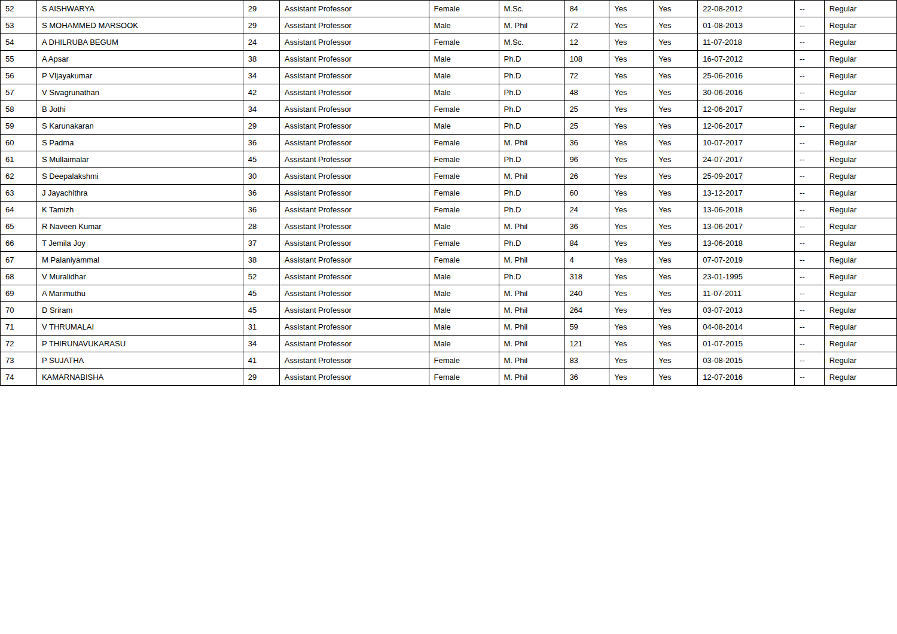| 52 | S AISHWARYA | 29 | Assistant Professor | Female | M.Sc. | 84 | Yes | Yes | 22-08-2012 | -- | Regular |
| 53 | S MOHAMMED MARSOOK | 29 | Assistant Professor | Male | M. Phil | 72 | Yes | Yes | 01-08-2013 | -- | Regular |
| 54 | A DHILRUBA BEGUM | 24 | Assistant Professor | Female | M.Sc. | 12 | Yes | Yes | 11-07-2018 | -- | Regular |
| 55 | A Apsar | 38 | Assistant Professor | Male | Ph.D | 108 | Yes | Yes | 16-07-2012 | -- | Regular |
| 56 | P VIjayakumar | 34 | Assistant Professor | Male | Ph.D | 72 | Yes | Yes | 25-06-2016 | -- | Regular |
| 57 | V Sivagrunathan | 42 | Assistant Professor | Male | Ph.D | 48 | Yes | Yes | 30-06-2016 | -- | Regular |
| 58 | B Jothi | 34 | Assistant Professor | Female | Ph.D | 25 | Yes | Yes | 12-06-2017 | -- | Regular |
| 59 | S Karunakaran | 29 | Assistant Professor | Male | Ph.D | 25 | Yes | Yes | 12-06-2017 | -- | Regular |
| 60 | S Padma | 36 | Assistant Professor | Female | M. Phil | 36 | Yes | Yes | 10-07-2017 | -- | Regular |
| 61 | S Mullaimalar | 45 | Assistant Professor | Female | Ph.D | 96 | Yes | Yes | 24-07-2017 | -- | Regular |
| 62 | S Deepalakshmi | 30 | Assistant Professor | Female | M. Phil | 26 | Yes | Yes | 25-09-2017 | -- | Regular |
| 63 | J Jayachithra | 36 | Assistant Professor | Female | Ph.D | 60 | Yes | Yes | 13-12-2017 | -- | Regular |
| 64 | K Tamizh | 36 | Assistant Professor | Female | Ph.D | 24 | Yes | Yes | 13-06-2018 | -- | Regular |
| 65 | R Naveen Kumar | 28 | Assistant Professor | Male | M. Phil | 36 | Yes | Yes | 13-06-2017 | -- | Regular |
| 66 | T Jemila Joy | 37 | Assistant Professor | Female | Ph.D | 84 | Yes | Yes | 13-06-2018 | -- | Regular |
| 67 | M Palaniyammal | 38 | Assistant Professor | Female | M. Phil | 4 | Yes | Yes | 07-07-2019 | -- | Regular |
| 68 | V Muralidhar | 52 | Assistant Professor | Male | Ph.D | 318 | Yes | Yes | 23-01-1995 | -- | Regular |
| 69 | A Marimuthu | 45 | Assistant Professor | Male | M. Phil | 240 | Yes | Yes | 11-07-2011 | -- | Regular |
| 70 | D Sriram | 45 | Assistant Professor | Male | M. Phil | 264 | Yes | Yes | 03-07-2013 | -- | Regular |
| 71 | V THRUMALAI | 31 | Assistant Professor | Male | M. Phil | 59 | Yes | Yes | 04-08-2014 | -- | Regular |
| 72 | P THIRUNAVUKARASU | 34 | Assistant Professor | Male | M. Phil | 121 | Yes | Yes | 01-07-2015 | -- | Regular |
| 73 | P SUJATHA | 41 | Assistant Professor | Female | M. Phil | 83 | Yes | Yes | 03-08-2015 | -- | Regular |
| 74 | KAMARNABISHA | 29 | Assistant Professor | Female | M. Phil | 36 | Yes | Yes | 12-07-2016 | -- | Regular |